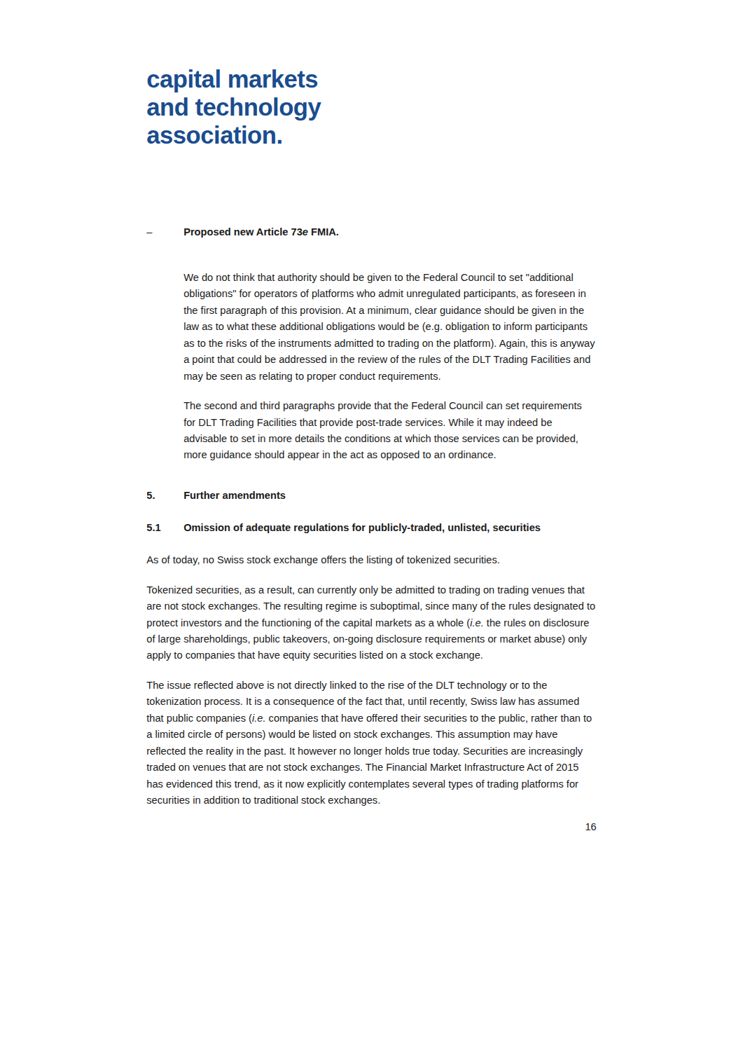capital markets
and technology
association.
–
Proposed new Article 73e FMIA.
We do not think that authority should be given to the Federal Council to set "additional obligations" for operators of platforms who admit unregulated participants, as foreseen in the first paragraph of this provision. At a minimum, clear guidance should be given in the law as to what these additional obligations would be (e.g. obligation to inform participants as to the risks of the instruments admitted to trading on the platform). Again, this is anyway a point that could be addressed in the review of the rules of the DLT Trading Facilities and may be seen as relating to proper conduct requirements.
The second and third paragraphs provide that the Federal Council can set requirements for DLT Trading Facilities that provide post-trade services. While it may indeed be advisable to set in more details the conditions at which those services can be provided, more guidance should appear in the act as opposed to an ordinance.
5.
Further amendments
5.1
Omission of adequate regulations for publicly-traded, unlisted, securities
As of today, no Swiss stock exchange offers the listing of tokenized securities.
Tokenized securities, as a result, can currently only be admitted to trading on trading venues that are not stock exchanges. The resulting regime is suboptimal, since many of the rules designated to protect investors and the functioning of the capital markets as a whole (i.e. the rules on disclosure of large shareholdings, public takeovers, on-going disclosure requirements or market abuse) only apply to companies that have equity securities listed on a stock exchange.
The issue reflected above is not directly linked to the rise of the DLT technology or to the tokenization process. It is a consequence of the fact that, until recently, Swiss law has assumed that public companies (i.e. companies that have offered their securities to the public, rather than to a limited circle of persons) would be listed on stock exchanges. This assumption may have reflected the reality in the past. It however no longer holds true today. Securities are increasingly traded on venues that are not stock exchanges. The Financial Market Infrastructure Act of 2015 has evidenced this trend, as it now explicitly contemplates several types of trading platforms for securities in addition to traditional stock exchanges.
16